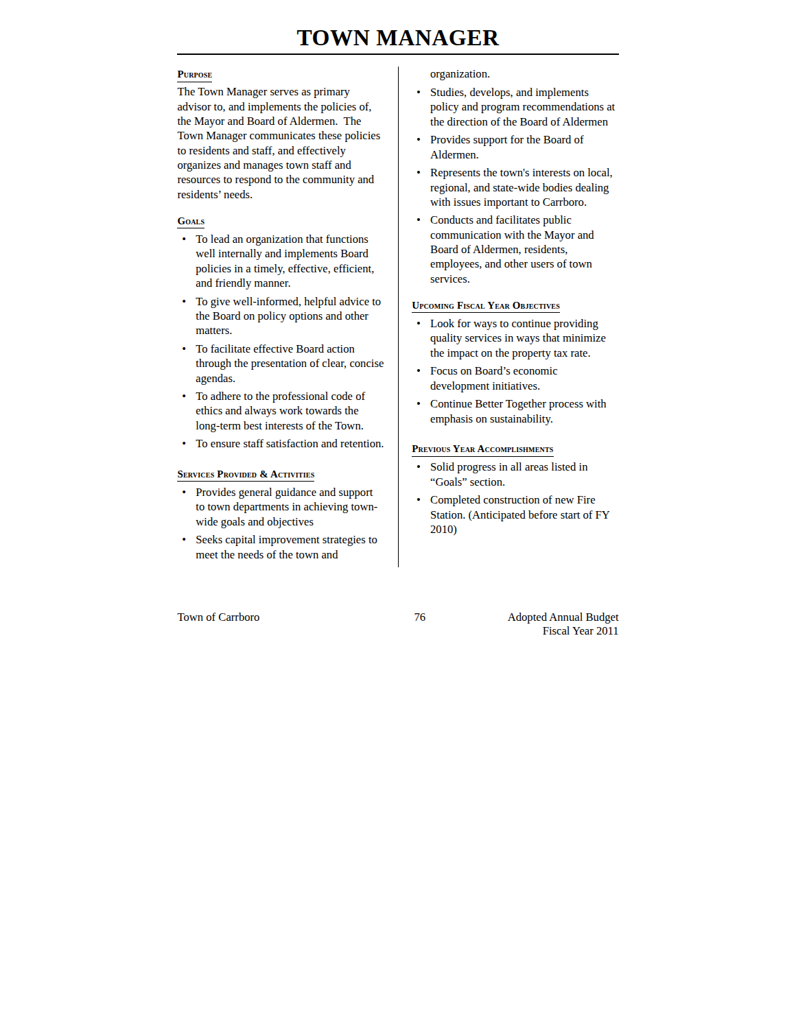TOWN MANAGER
Purpose
The Town Manager serves as primary advisor to, and implements the policies of, the Mayor and Board of Aldermen. The Town Manager communicates these policies to residents and staff, and effectively organizes and manages town staff and resources to respond to the community and residents’ needs.
Goals
To lead an organization that functions well internally and implements Board policies in a timely, effective, efficient, and friendly manner.
To give well-informed, helpful advice to the Board on policy options and other matters.
To facilitate effective Board action through the presentation of clear, concise agendas.
To adhere to the professional code of ethics and always work towards the long-term best interests of the Town.
To ensure staff satisfaction and retention.
Services Provided & Activities
Provides general guidance and support to town departments in achieving town-wide goals and objectives
Seeks capital improvement strategies to meet the needs of the town and organization.
Studies, develops, and implements policy and program recommendations at the direction of the Board of Aldermen
Provides support for the Board of Aldermen.
Represents the town's interests on local, regional, and state-wide bodies dealing with issues important to Carrboro.
Conducts and facilitates public communication with the Mayor and Board of Aldermen, residents, employees, and other users of town services.
Upcoming Fiscal Year Objectives
Look for ways to continue providing quality services in ways that minimize the impact on the property tax rate.
Focus on Board’s economic development initiatives.
Continue Better Together process with emphasis on sustainability.
Previous Year Accomplishments
Solid progress in all areas listed in “Goals” section.
Completed construction of new Fire Station. (Anticipated before start of FY 2010)
Town of Carrboro
76
Adopted Annual Budget Fiscal Year 2011